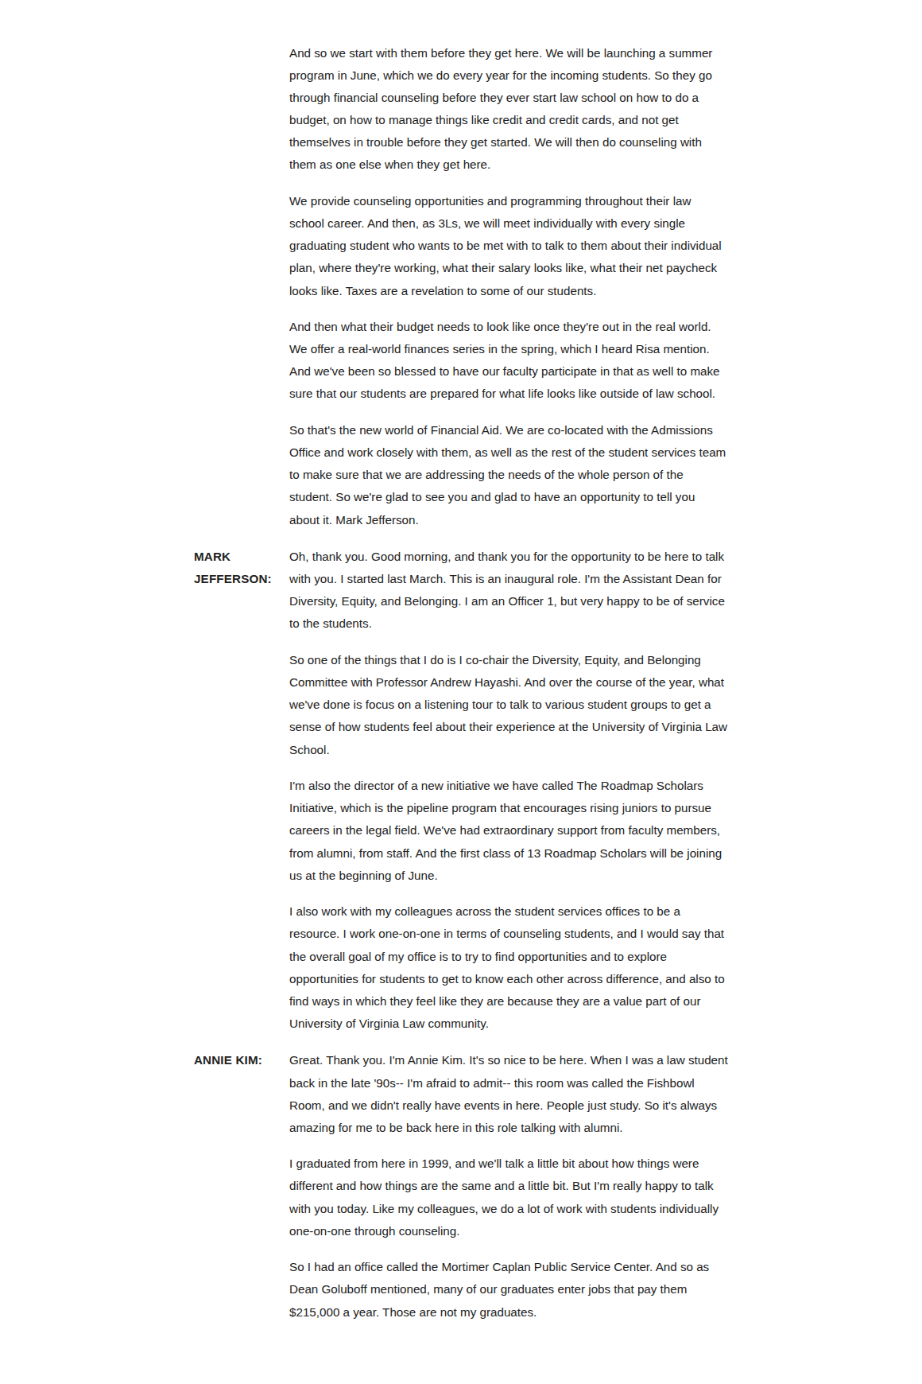And so we start with them before they get here. We will be launching a summer program in June, which we do every year for the incoming students. So they go through financial counseling before they ever start law school on how to do a budget, on how to manage things like credit and credit cards, and not get themselves in trouble before they get started. We will then do counseling with them as one else when they get here.
We provide counseling opportunities and programming throughout their law school career. And then, as 3Ls, we will meet individually with every single graduating student who wants to be met with to talk to them about their individual plan, where they're working, what their salary looks like, what their net paycheck looks like. Taxes are a revelation to some of our students.
And then what their budget needs to look like once they're out in the real world. We offer a real-world finances series in the spring, which I heard Risa mention. And we've been so blessed to have our faculty participate in that as well to make sure that our students are prepared for what life looks like outside of law school.
So that's the new world of Financial Aid. We are co-located with the Admissions Office and work closely with them, as well as the rest of the student services team to make sure that we are addressing the needs of the whole person of the student. So we're glad to see you and glad to have an opportunity to tell you about it. Mark Jefferson.
Mark Jefferson:
Oh, thank you. Good morning, and thank you for the opportunity to be here to talk with you. I started last March. This is an inaugural role. I'm the Assistant Dean for Diversity, Equity, and Belonging. I am an Officer 1, but very happy to be of service to the students.
So one of the things that I do is I co-chair the Diversity, Equity, and Belonging Committee with Professor Andrew Hayashi. And over the course of the year, what we've done is focus on a listening tour to talk to various student groups to get a sense of how students feel about their experience at the University of Virginia Law School.
I'm also the director of a new initiative we have called The Roadmap Scholars Initiative, which is the pipeline program that encourages rising juniors to pursue careers in the legal field. We've had extraordinary support from faculty members, from alumni, from staff. And the first class of 13 Roadmap Scholars will be joining us at the beginning of June.
I also work with my colleagues across the student services offices to be a resource. I work one-on-one in terms of counseling students, and I would say that the overall goal of my office is to try to find opportunities and to explore opportunities for students to get to know each other across difference, and also to find ways in which they feel like they are because they are a value part of our University of Virginia Law community.
Annie Kim:
Great. Thank you. I'm Annie Kim. It's so nice to be here. When I was a law student back in the late '90s-- I'm afraid to admit-- this room was called the Fishbowl Room, and we didn't really have events in here. People just study. So it's always amazing for me to be back here in this role talking with alumni.
I graduated from here in 1999, and we'll talk a little bit about how things were different and how things are the same and a little bit. But I'm really happy to talk with you today. Like my colleagues, we do a lot of work with students individually one-on-one through counseling.
So I had an office called the Mortimer Caplan Public Service Center. And so as Dean Goluboff mentioned, many of our graduates enter jobs that pay them $215,000 a year. Those are not my graduates.